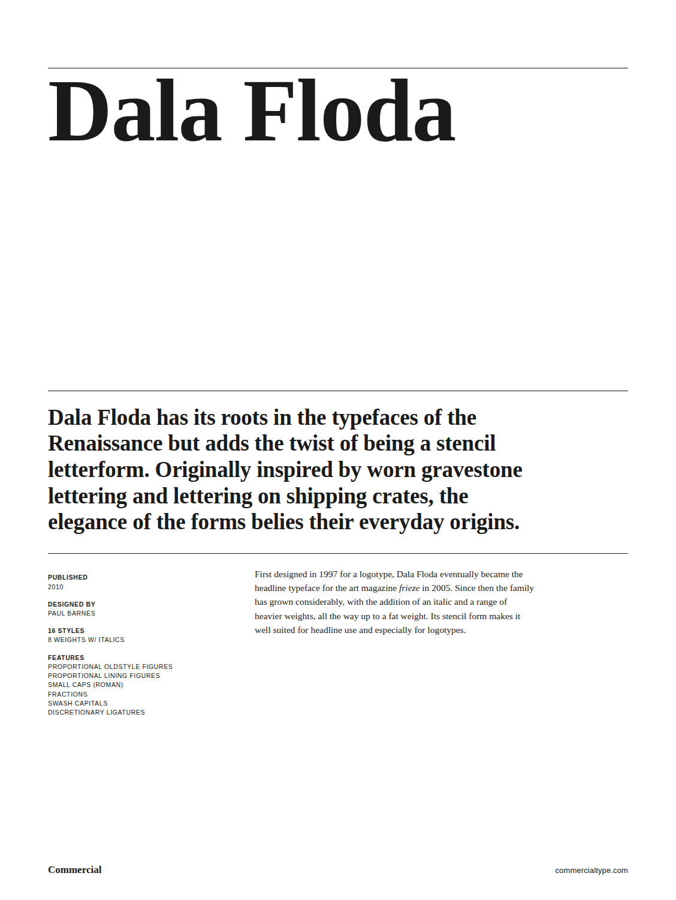Dala Floda
Dala Floda has its roots in the typefaces of the Renaissance but adds the twist of being a stencil letterform. Originally inspired by worn gravestone lettering and lettering on shipping crates, the elegance of the forms belies their everyday origins.
Published
2010
Designed by
Paul Barnes
16 Styles
8 Weights w/ Italics
Features
Proportional Oldstyle Figures
Proportional Lining Figures
Small Caps (Roman)
Fractions
Swash Capitals
Discretionary Ligatures
First designed in 1997 for a logotype, Dala Floda eventually became the headline typeface for the art magazine frieze in 2005. Since then the family has grown considerably, with the addition of an italic and a range of heavier weights, all the way up to a fat weight. Its stencil form makes it well suited for headline use and especially for logotypes.
Commercial
commercialtype.com